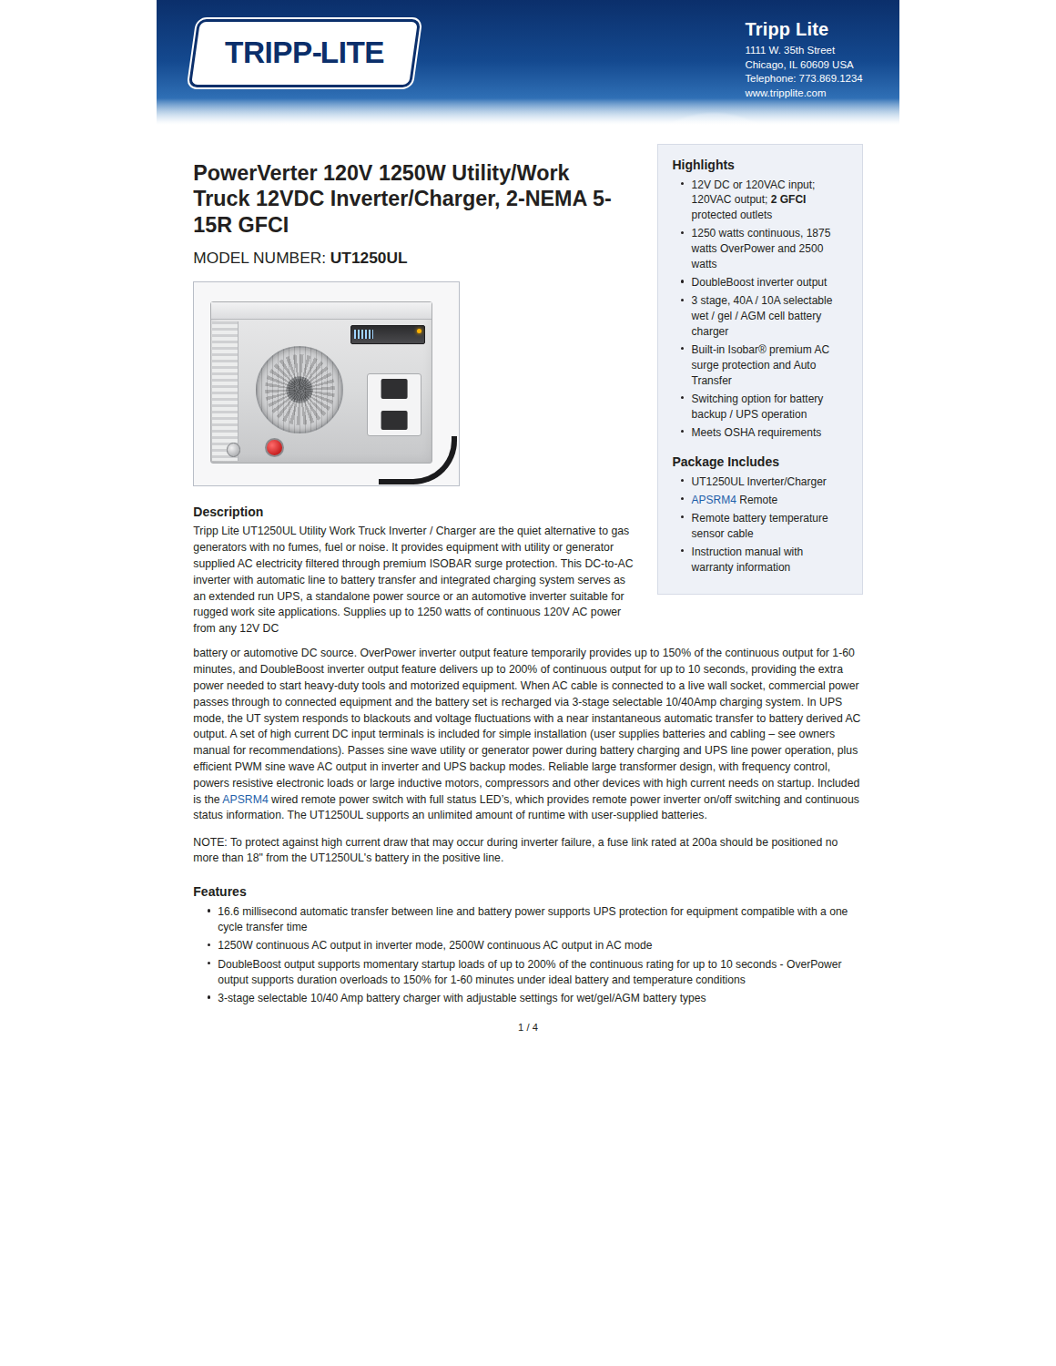TRIPP-LITE
Tripp Lite
1111 W. 35th Street
Chicago, IL 60609 USA
Telephone: 773.869.1234
www.tripplite.com
PowerVerter 120V 1250W Utility/Work Truck 12VDC Inverter/Charger, 2-NEMA 5-15R GFCI
MODEL NUMBER: UT1250UL
Description
Tripp Lite UT1250UL Utility Work Truck Inverter / Charger are the quiet alternative to gas generators with no fumes, fuel or noise. It provides equipment with utility or generator supplied AC electricity filtered through premium ISOBAR surge protection. This DC-to-AC inverter with automatic line to battery transfer and integrated charging system serves as an extended run UPS, a standalone power source or an automotive inverter suitable for rugged work site applications. Supplies up to 1250 watts of continuous 120V AC power from any 12V DC
Highlights
12V DC or 120VAC input; 120VAC output; 2 GFCI protected outlets
1250 watts continuous, 1875 watts OverPower and 2500 watts
DoubleBoost inverter output
3 stage, 40A / 10A selectable wet / gel / AGM cell battery charger
Built-in Isobar® premium AC surge protection and Auto Transfer
Switching option for battery backup / UPS operation
Meets OSHA requirements
Package Includes
UT1250UL Inverter/Charger
APSRM4 Remote
Remote battery temperature sensor cable
Instruction manual with warranty information
battery or automotive DC source. OverPower inverter output feature temporarily provides up to 150% of the continuous output for 1-60 minutes, and DoubleBoost inverter output feature delivers up to 200% of continuous output for up to 10 seconds, providing the extra power needed to start heavy-duty tools and motorized equipment. When AC cable is connected to a live wall socket, commercial power passes through to connected equipment and the battery set is recharged via 3-stage selectable 10/40Amp charging system. In UPS mode, the UT system responds to blackouts and voltage fluctuations with a near instantaneous automatic transfer to battery derived AC output. A set of high current DC input terminals is included for simple installation (user supplies batteries and cabling – see owners manual for recommendations). Passes sine wave utility or generator power during battery charging and UPS line power operation, plus efficient PWM sine wave AC output in inverter and UPS backup modes. Reliable large transformer design, with frequency control, powers resistive electronic loads or large inductive motors, compressors and other devices with high current needs on startup. Included is the APSRM4 wired remote power switch with full status LED’s, which provides remote power inverter on/off switching and continuous status information. The UT1250UL supports an unlimited amount of runtime with user-supplied batteries.
NOTE: To protect against high current draw that may occur during inverter failure, a fuse link rated at 200a should be positioned no more than 18" from the UT1250UL's battery in the positive line.
Features
16.6 millisecond automatic transfer between line and battery power supports UPS protection for equipment compatible with a one cycle transfer time
1250W continuous AC output in inverter mode, 2500W continuous AC output in AC mode
DoubleBoost output supports momentary startup loads of up to 200% of the continuous rating for up to 10 seconds - OverPower output supports duration overloads to 150% for 1-60 minutes under ideal battery and temperature conditions
3-stage selectable 10/40 Amp battery charger with adjustable settings for wet/gel/AGM battery types
1 / 4